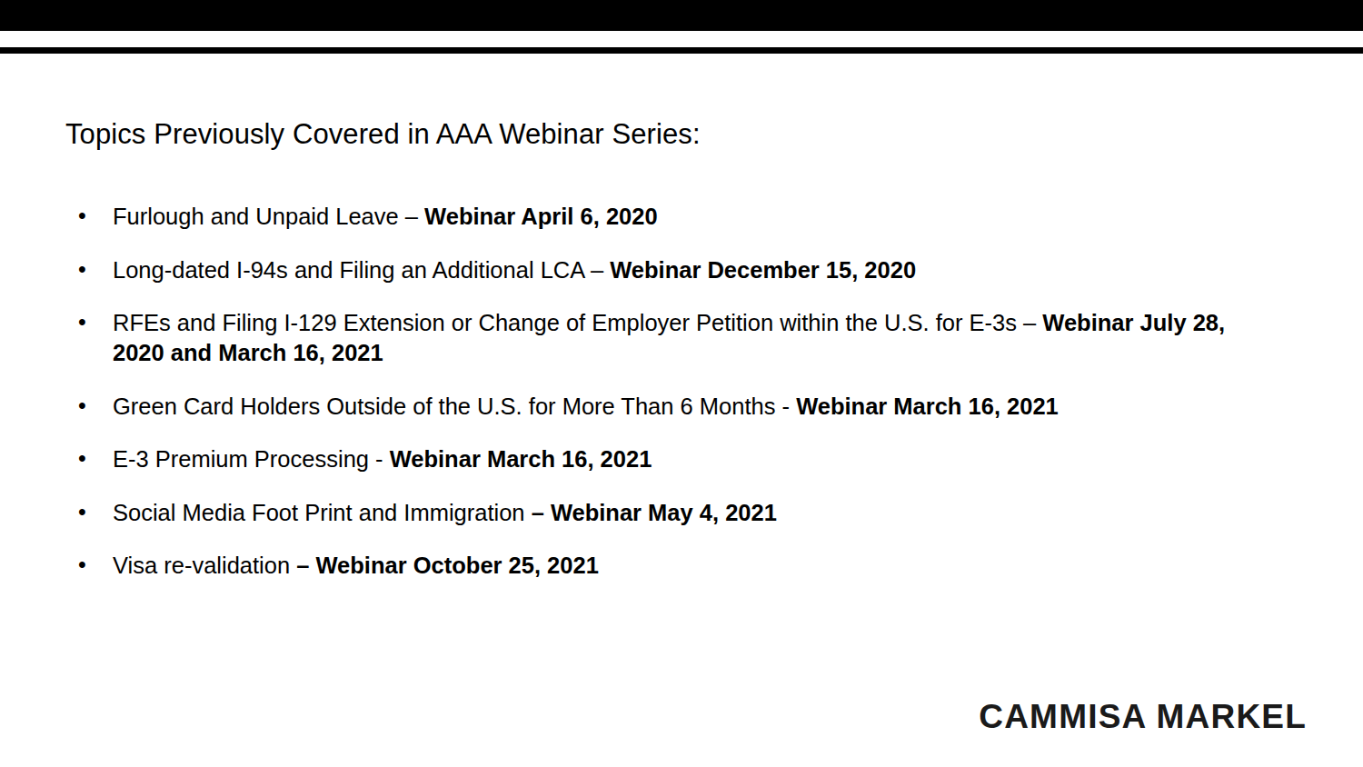Topics Previously Covered in AAA Webinar Series:
Furlough and Unpaid Leave – Webinar April 6, 2020
Long-dated I-94s and Filing an Additional LCA – Webinar December 15, 2020
RFEs and Filing I-129 Extension or Change of Employer Petition within the U.S. for E-3s – Webinar July 28, 2020 and March 16, 2021
Green Card Holders Outside of the U.S. for More Than 6 Months - Webinar March 16, 2021
E-3 Premium Processing - Webinar March 16, 2021
Social Media Foot Print and Immigration – Webinar May 4, 2021
Visa re-validation – Webinar October 25, 2021
CAMMISA MARKEL